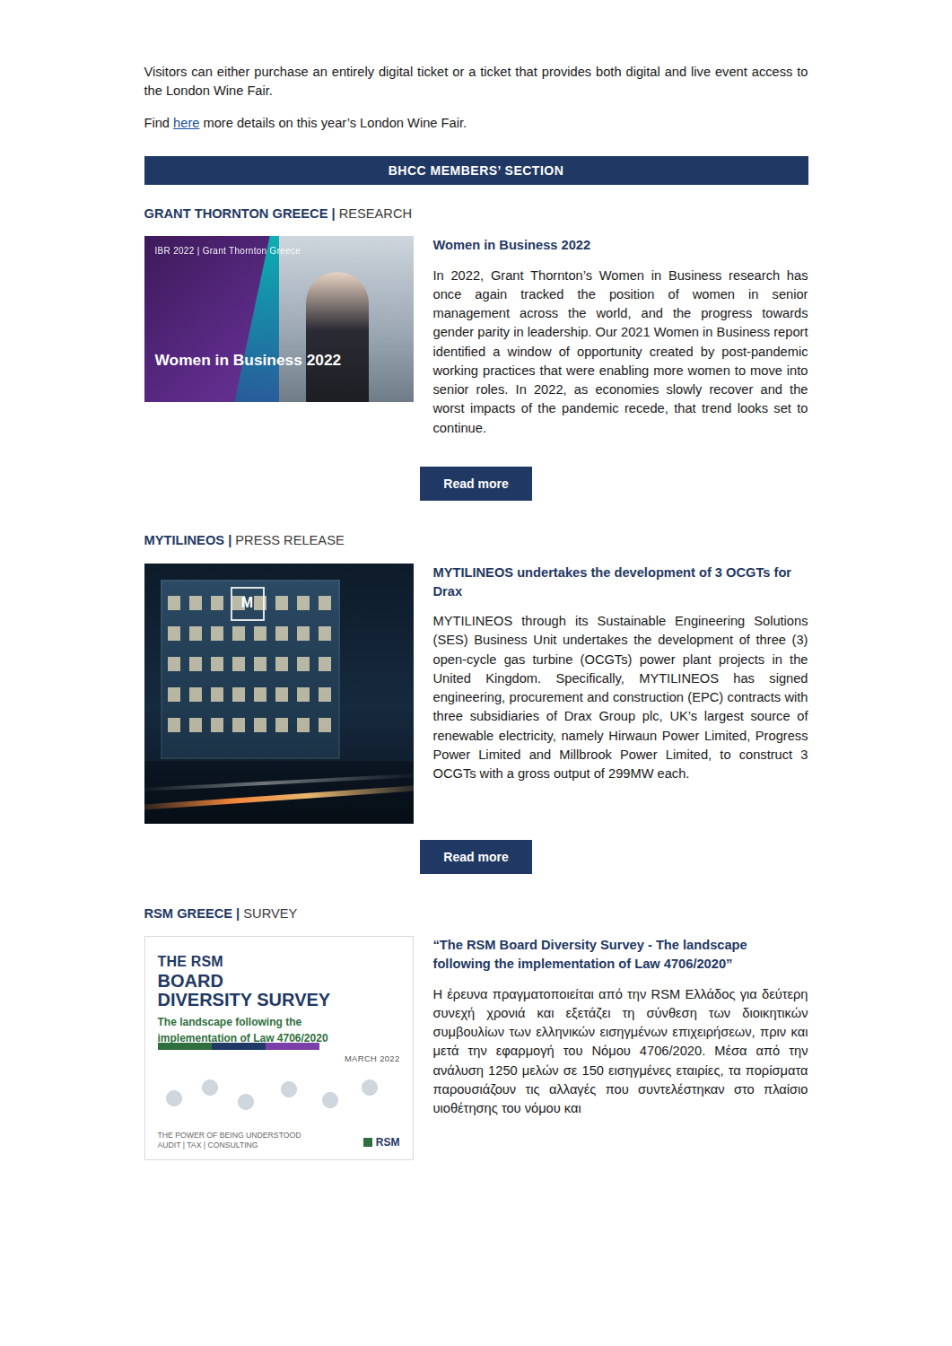Visitors can either purchase an entirely digital ticket or a ticket that provides both digital and live event access to the London Wine Fair.
Find here more details on this year’s London Wine Fair.
BHCC MEMBERS’ SECTION
GRANT THORNTON GREECE | RESEARCH
IBR 2022 | Grant Thornton Greece
Women in Business 2022
Women in Business 2022
In 2022, Grant Thornton’s Women in Business research has once again tracked the position of women in senior management across the world, and the progress towards gender parity in leadership. Our 2021 Women in Business report identified a window of opportunity created by post-pandemic working practices that were enabling more women to move into senior roles. In 2022, as economies slowly recover and the worst impacts of the pandemic recede, that trend looks set to continue.
Read more
MYTILINEOS | PRESS RELEASE
M
MYTILINEOS undertakes the development of 3 OCGTs for Drax
MYTILINEOS through its Sustainable Engineering Solutions (SES) Business Unit undertakes the development of three (3) open-cycle gas turbine (OCGTs) power plant projects in the United Kingdom. Specifically, MYTILINEOS has signed engineering, procurement and construction (EPC) contracts with three subsidiaries of Drax Group plc, UK’s largest source of renewable electricity, namely Hirwaun Power Limited, Progress Power Limited and Millbrook Power Limited, to construct 3 OCGTs with a gross output of 299MW each.
Read more
RSM GREECE | SURVEY
THE RSM
BOARD
DIVERSITY SURVEY
The landscape following the
implementation of Law 4706/2020
MARCH 2022
THE POWER OF BEING UNDERSTOOD
AUDIT | TAX | CONSULTING
RSM
“The RSM Board Diversity Survey - The landscape following the implementation of Law 4706/2020”
Η έρευνα πραγματοποιείται από την RSM Ελλάδος για δεύτερη συνεχή χρονιά και εξετάζει τη σύνθεση των διοικητικών συμβουλίων των ελληνικών εισηγμένων επιχειρήσεων, πριν και μετά την εφαρμογή του Νόμου 4706/2020. Μέσα από την ανάλυση 1250 μελών σε 150 εισηγμένες εταιρίες, τα πορίσματα παρουσιάζουν τις αλλαγές που συντελέστηκαν στο πλαίσιο υιοθέτησης του νόμου και